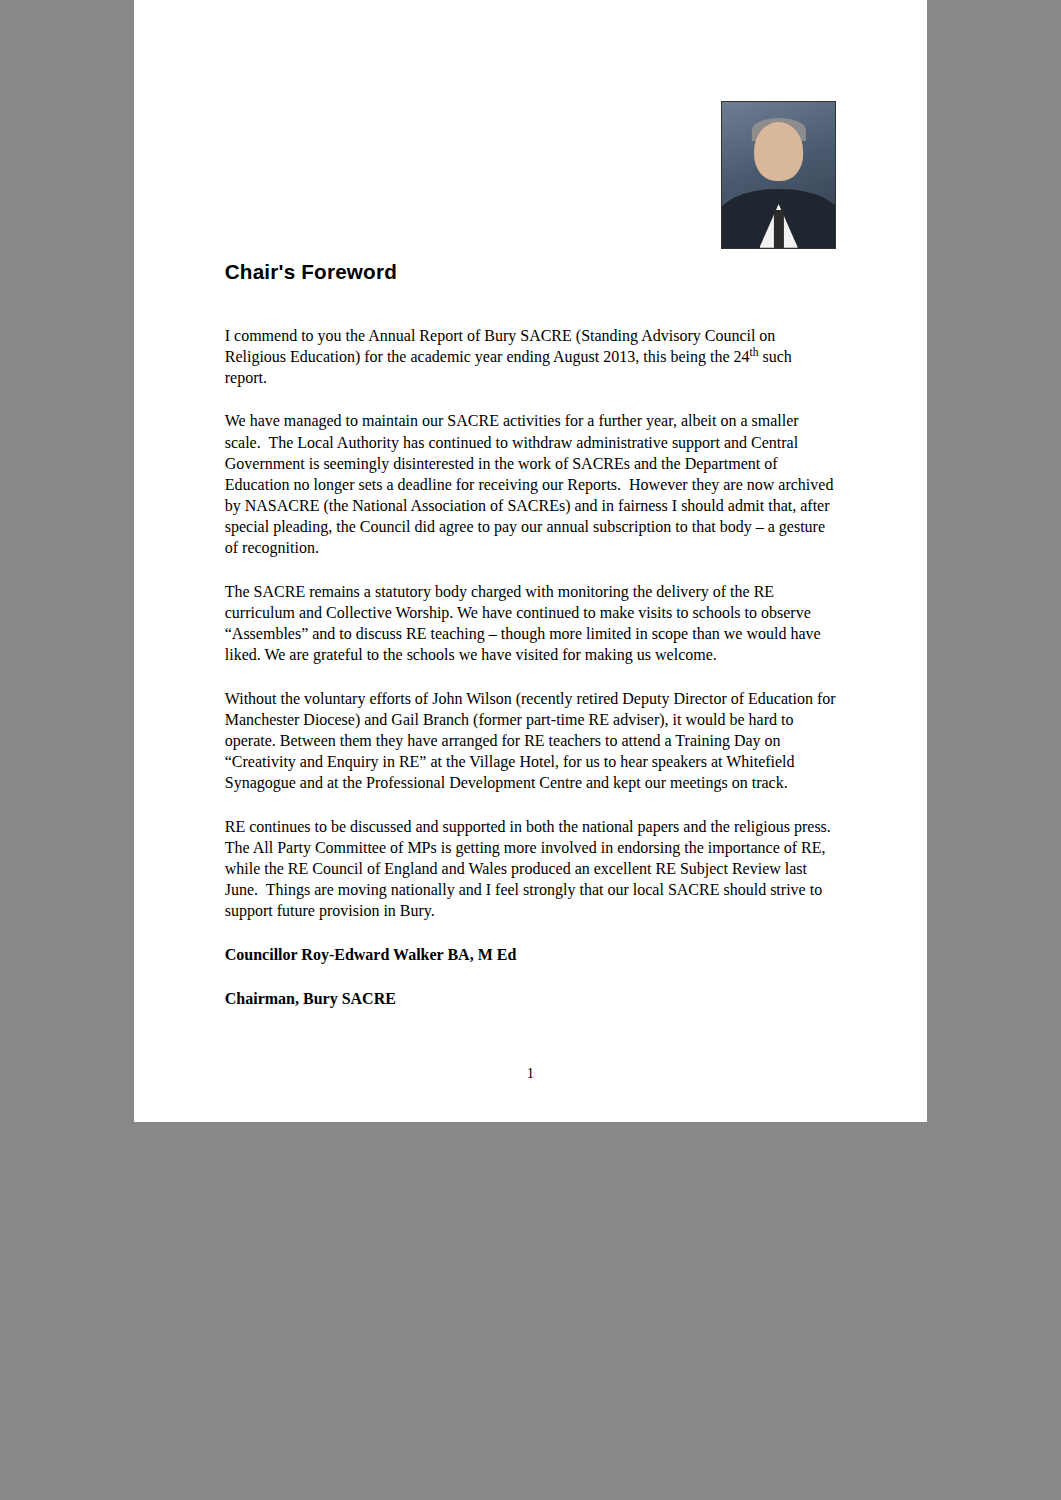Chair's Foreword
I commend to you the Annual Report of Bury SACRE (Standing Advisory Council on Religious Education) for the academic year ending August 2013, this being the 24th such report.
We have managed to maintain our SACRE activities for a further year, albeit on a smaller scale. The Local Authority has continued to withdraw administrative support and Central Government is seemingly disinterested in the work of SACREs and the Department of Education no longer sets a deadline for receiving our Reports. However they are now archived by NASACRE (the National Association of SACREs) and in fairness I should admit that, after special pleading, the Council did agree to pay our annual subscription to that body – a gesture of recognition.
The SACRE remains a statutory body charged with monitoring the delivery of the RE curriculum and Collective Worship. We have continued to make visits to schools to observe “Assembles” and to discuss RE teaching – though more limited in scope than we would have liked. We are grateful to the schools we have visited for making us welcome.
Without the voluntary efforts of John Wilson (recently retired Deputy Director of Education for Manchester Diocese) and Gail Branch (former part-time RE adviser), it would be hard to operate. Between them they have arranged for RE teachers to attend a Training Day on “Creativity and Enquiry in RE” at the Village Hotel, for us to hear speakers at Whitefield Synagogue and at the Professional Development Centre and kept our meetings on track.
RE continues to be discussed and supported in both the national papers and the religious press. The All Party Committee of MPs is getting more involved in endorsing the importance of RE, while the RE Council of England and Wales produced an excellent RE Subject Review last June. Things are moving nationally and I feel strongly that our local SACRE should strive to support future provision in Bury.
Councillor Roy-Edward Walker BA, M Ed
Chairman, Bury SACRE
1